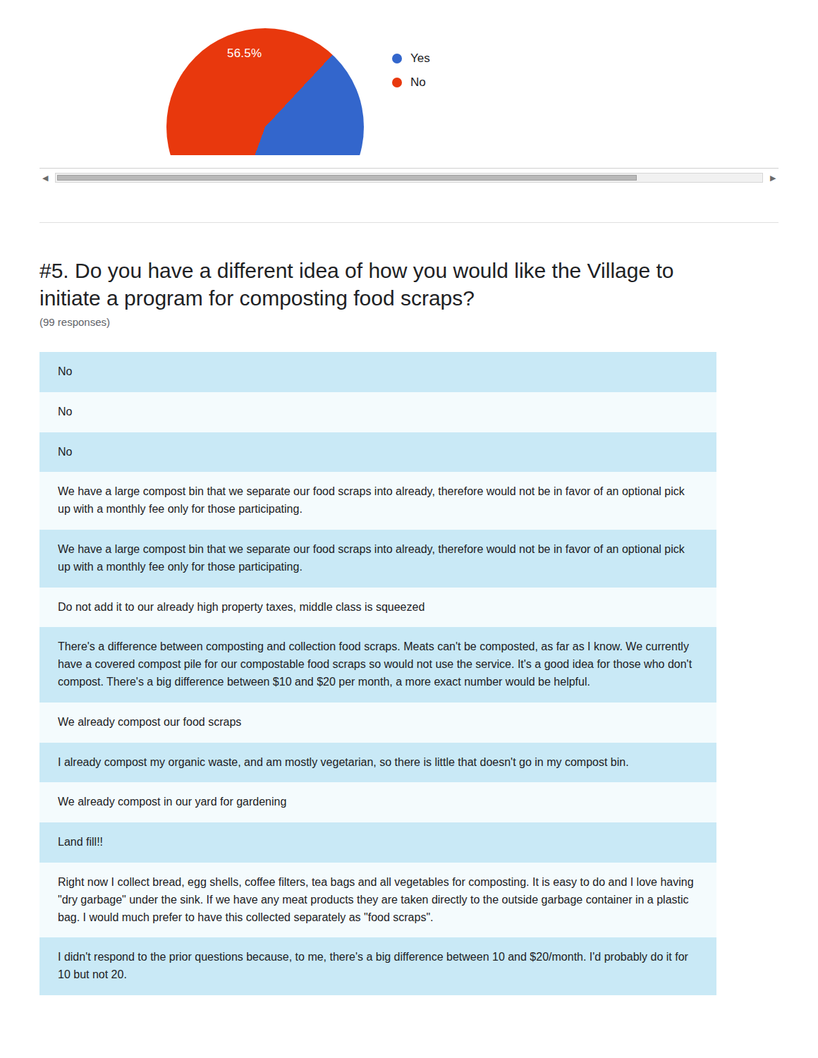56.5%
Yes
No
◀
▶
#5. Do you have a different idea of how you would like the Village to initiate a program for composting food scraps?
(99 responses)
No
No
No
We have a large compost bin that we separate our food scraps into already, therefore would not be in favor of an optional pick up with a monthly fee only for those participating.
We have a large compost bin that we separate our food scraps into already, therefore would not be in favor of an optional pick up with a monthly fee only for those participating.
Do not add it to our already high property taxes, middle class is squeezed
There's a difference between composting and collection food scraps. Meats can't be composted, as far as I know. We currently have a covered compost pile for our compostable food scraps so would not use the service. It's a good idea for those who don't compost. There's a big difference between $10 and $20 per month, a more exact number would be helpful.
We already compost our food scraps
I already compost my organic waste, and am mostly vegetarian, so there is little that doesn't go in my compost bin.
We already compost in our yard for gardening
Land fill!!
Right now I collect bread, egg shells, coffee filters, tea bags and all vegetables for composting. It is easy to do and I love having "dry garbage" under the sink. If we have any meat products they are taken directly to the outside garbage container in a plastic bag. I would much prefer to have this collected separately as "food scraps".
I didn't respond to the prior questions because, to me, there's a big difference between 10 and $20/month. I'd probably do it for 10 but not 20.